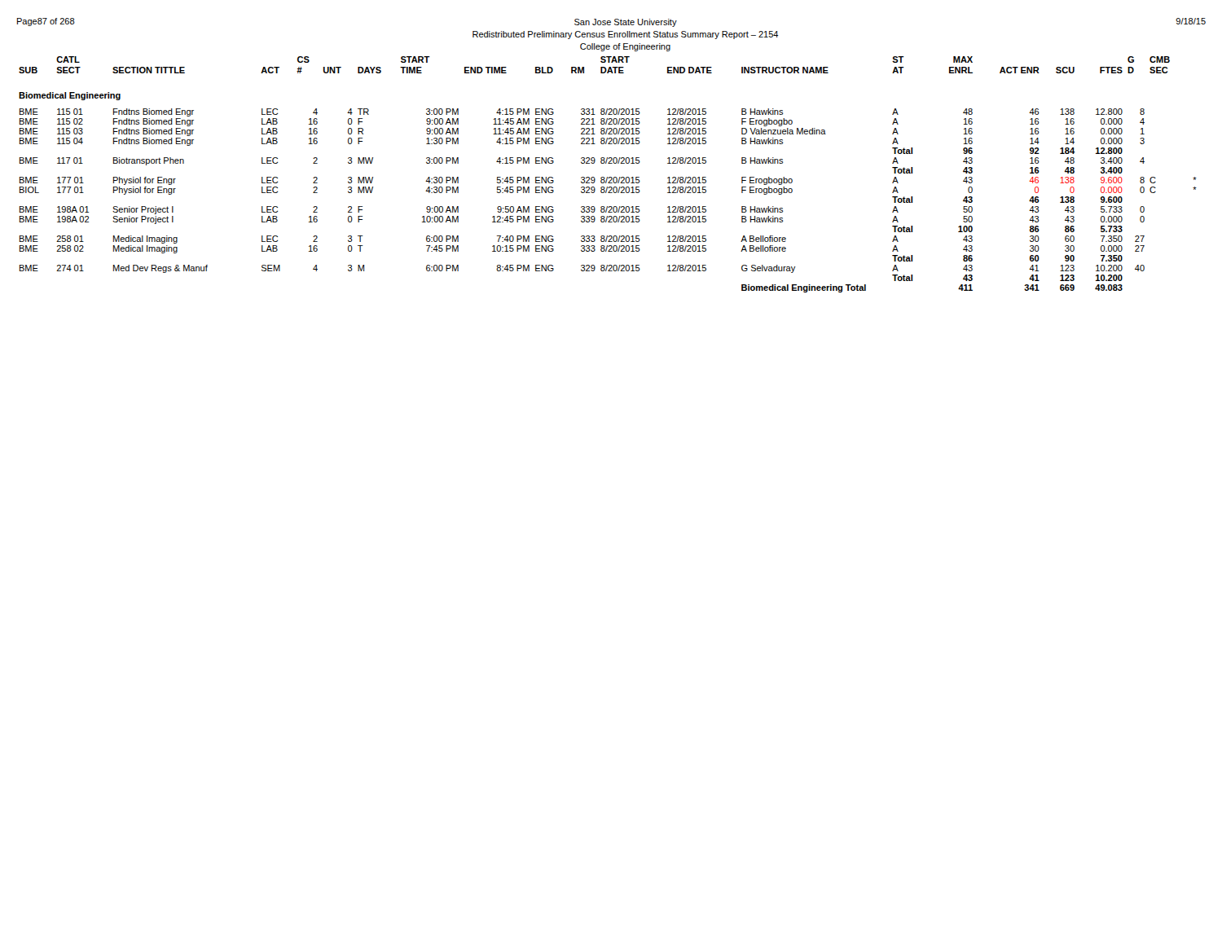Page87 of 268
San Jose State University
Redistributed Preliminary Census Enrollment Status Summary Report – 2154
College of Engineering
9/18/15
| SUB | CATL SECT | SECTION TITTLE | ACT | CS # | UNT | DAYS | START TIME | END TIME | BLD | RM | START DATE | END DATE | INSTRUCTOR NAME | ST AT | MAX ENRL | ACT ENR | SCU | FTES | G D | CMB SEC | |
| --- | --- | --- | --- | --- | --- | --- | --- | --- | --- | --- | --- | --- | --- | --- | --- | --- | --- | --- | --- | --- | --- |
| Biomedical Engineering |
| BME | 115 01 | Fndtns Biomed Engr | LEC | 4 | 4 | TR | 3:00 PM | 4:15 PM | ENG | 331 | 8/20/2015 | 12/8/2015 | B Hawkins | A | 48 | 46 | 138 | 12.800 | 8 | | |
| BME | 115 02 | Fndtns Biomed Engr | LAB | 16 | 0 | F | 9:00 AM | 11:45 AM | ENG | 221 | 8/20/2015 | 12/8/2015 | F Erogbogbo | A | 16 | 16 | 16 | 0.000 | 4 | | |
| BME | 115 03 | Fndtns Biomed Engr | LAB | 16 | 0 | R | 9:00 AM | 11:45 AM | ENG | 221 | 8/20/2015 | 12/8/2015 | D Valenzuela Medina | A | 16 | 16 | 16 | 0.000 | 1 | | |
| BME | 115 04 | Fndtns Biomed Engr | LAB | 16 | 0 | F | 1:30 PM | 4:15 PM | ENG | 221 | 8/20/2015 | 12/8/2015 | B Hawkins | A | 16 | 14 | 14 | 0.000 | 3 | | |
| | Total | 96 | 92 | 184 | 12.800 | | | |
| BME | 117 01 | Biotransport Phen | LEC | 2 | 3 | MW | 3:00 PM | 4:15 PM | ENG | 329 | 8/20/2015 | 12/8/2015 | B Hawkins | A | 43 | 16 | 48 | 3.400 | 4 | | |
| | Total | 43 | 16 | 48 | 3.400 | | | |
| BME | 177 01 | Physiol for Engr | LEC | 2 | 3 | MW | 4:30 PM | 5:45 PM | ENG | 329 | 8/20/2015 | 12/8/2015 | F Erogbogbo | A | 43 | 46 | 138 | 9.600 | 8 | C | * |
| BIOL | 177 01 | Physiol for Engr | LEC | 2 | 3 | MW | 4:30 PM | 5:45 PM | ENG | 329 | 8/20/2015 | 12/8/2015 | F Erogbogbo | A | 0 | 0 | 0 | 0.000 | 0 | C | * |
| | Total | 43 | 46 | 138 | 9.600 | | | |
| BME | 198A 01 | Senior Project I | LEC | 2 | 2 | F | 9:00 AM | 9:50 AM | ENG | 339 | 8/20/2015 | 12/8/2015 | B Hawkins | A | 50 | 43 | 43 | 5.733 | 0 | | |
| BME | 198A 02 | Senior Project I | LAB | 16 | 0 | F | 10:00 AM | 12:45 PM | ENG | 339 | 8/20/2015 | 12/8/2015 | B Hawkins | A | 50 | 43 | 43 | 0.000 | 0 | | |
| | Total | 100 | 86 | 86 | 5.733 | | | |
| BME | 258 01 | Medical Imaging | LEC | 2 | 3 | T | 6:00 PM | 7:40 PM | ENG | 333 | 8/20/2015 | 12/8/2015 | A Bellofiore | A | 43 | 30 | 60 | 7.350 | 27 | | |
| BME | 258 02 | Medical Imaging | LAB | 16 | 0 | T | 7:45 PM | 10:15 PM | ENG | 333 | 8/20/2015 | 12/8/2015 | A Bellofiore | A | 43 | 30 | 30 | 0.000 | 27 | | |
| | Total | 86 | 60 | 90 | 7.350 | | | |
| BME | 274 01 | Med Dev Regs & Manuf | SEM | 4 | 3 | M | 6:00 PM | 8:45 PM | ENG | 329 | 8/20/2015 | 12/8/2015 | G Selvaduray | A | 43 | 41 | 123 | 10.200 | 40 | | |
| | Total | 43 | 41 | 123 | 10.200 | | | |
| | Biomedical Engineering Total | 411 | 341 | 669 | 49.083 | | | |